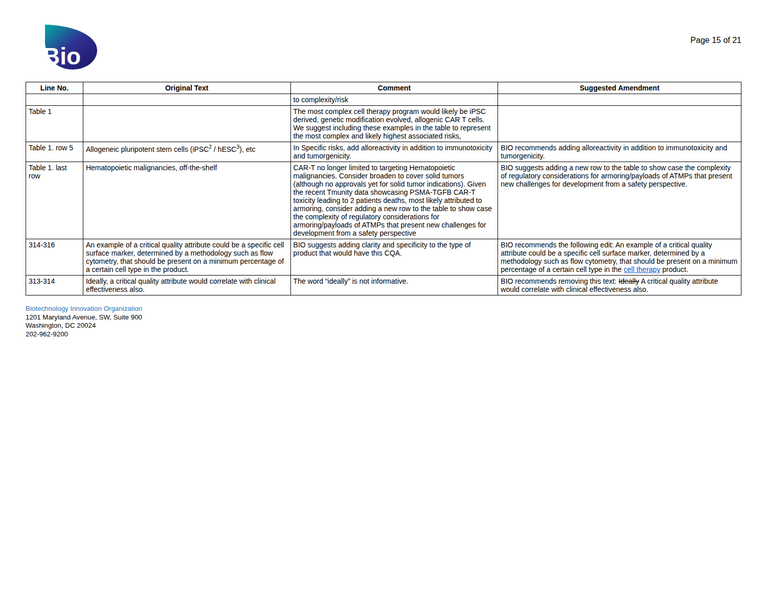Bio
Page 15 of 21
| Line No. | Original Text | Comment | Suggested Amendment |
| --- | --- | --- | --- |
| | | to complexity/risk | |
| Table 1 | | The most complex cell therapy program would likely be iPSC derived, genetic modification evolved, allogenic CAR T cells. We suggest including these examples in the table to represent the most complex and likely highest associated risks, | |
| Table 1. row 5 | Allogeneic pluripotent stem cells (iPSC 2 / hESC 3 ), etc | In Specific risks, add alloreactivity in addition to immunotoxicity and tumorgenicity. | BIO recommends adding alloreactivity in addition to immunotoxicity and tumorgenicity. |
| Table 1. last row | Hematopoietic malignancies, off-the-shelf | CAR-T no longer limited to targeting Hematopoietic malignancies. Consider broaden to cover solid tumors (although no approvals yet for solid tumor indications). Given the recent Tmunity data showcasing PSMA-TGFB CAR-T toxicity leading to 2 patients deaths, most likely attributed to armoring, consider adding a new row to the table to show case the complexity of regulatory considerations for armoring/payloads of ATMPs that present new challenges for development from a safety perspective | BIO suggests adding a new row to the table to show case the complexity of regulatory considerations for armoring/payloads of ATMPs that present new challenges for development from a safety perspective. |
| 314-316 | An example of a critical quality attribute could be a specific cell surface marker, determined by a methodology such as flow cytometry, that should be present on a minimum percentage of a certain cell type in the product. | BIO suggests adding clarity and specificity to the type of product that would have this CQA. | BIO recommends the following edit: An example of a critical quality attribute could be a specific cell surface marker, determined by a methodology such as flow cytometry, that should be present on a minimum percentage of a certain cell type in the cell therapy product. |
| 313-314 | Ideally, a critical quality attribute would correlate with clinical effectiveness also. | The word “ideally” is not informative. | BIO recommends removing this text: Ideally A critical quality attribute would correlate with clinical effectiveness also. |
Biotechnology Innovation Organization
1201 Maryland Avenue, SW, Suite 900
Washington, DC 20024
202-962-9200